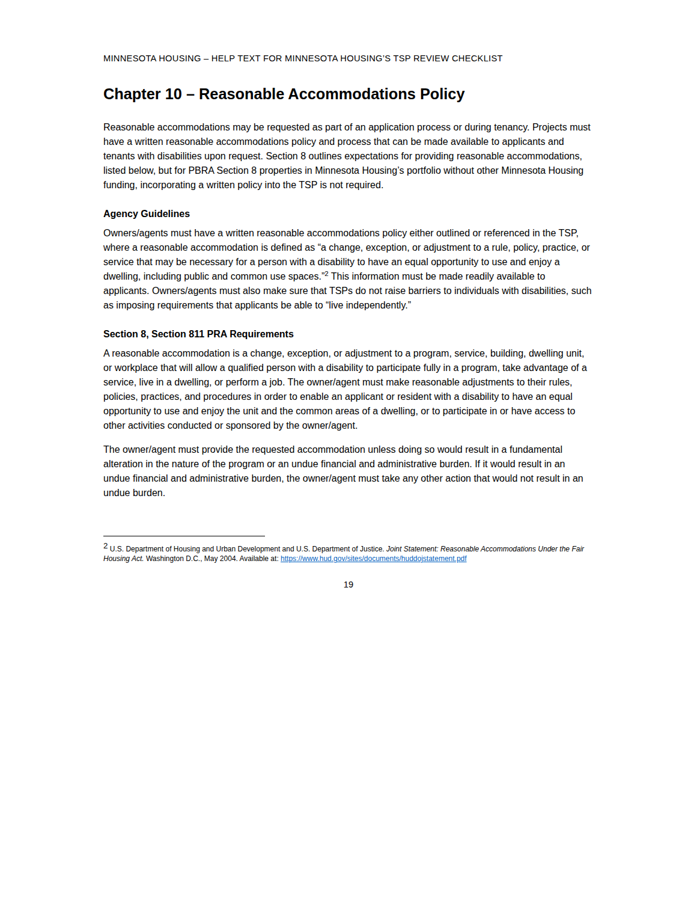MINNESOTA HOUSING – HELP TEXT FOR MINNESOTA HOUSING’S TSP REVIEW CHECKLIST
Chapter 10 – Reasonable Accommodations Policy
Reasonable accommodations may be requested as part of an application process or during tenancy. Projects must have a written reasonable accommodations policy and process that can be made available to applicants and tenants with disabilities upon request. Section 8 outlines expectations for providing reasonable accommodations, listed below, but for PBRA Section 8 properties in Minnesota Housing’s portfolio without other Minnesota Housing funding, incorporating a written policy into the TSP is not required.
Agency Guidelines
Owners/agents must have a written reasonable accommodations policy either outlined or referenced in the TSP, where a reasonable accommodation is defined as “a change, exception, or adjustment to a rule, policy, practice, or service that may be necessary for a person with a disability to have an equal opportunity to use and enjoy a dwelling, including public and common use spaces.”2 This information must be made readily available to applicants. Owners/agents must also make sure that TSPs do not raise barriers to individuals with disabilities, such as imposing requirements that applicants be able to “live independently.”
Section 8, Section 811 PRA Requirements
A reasonable accommodation is a change, exception, or adjustment to a program, service, building, dwelling unit, or workplace that will allow a qualified person with a disability to participate fully in a program, take advantage of a service, live in a dwelling, or perform a job. The owner/agent must make reasonable adjustments to their rules, policies, practices, and procedures in order to enable an applicant or resident with a disability to have an equal opportunity to use and enjoy the unit and the common areas of a dwelling, or to participate in or have access to other activities conducted or sponsored by the owner/agent.
The owner/agent must provide the requested accommodation unless doing so would result in a fundamental alteration in the nature of the program or an undue financial and administrative burden. If it would result in an undue financial and administrative burden, the owner/agent must take any other action that would not result in an undue burden.
2 U.S. Department of Housing and Urban Development and U.S. Department of Justice. Joint Statement: Reasonable Accommodations Under the Fair Housing Act. Washington D.C., May 2004. Available at: https://www.hud.gov/sites/documents/huddojstatement.pdf
19